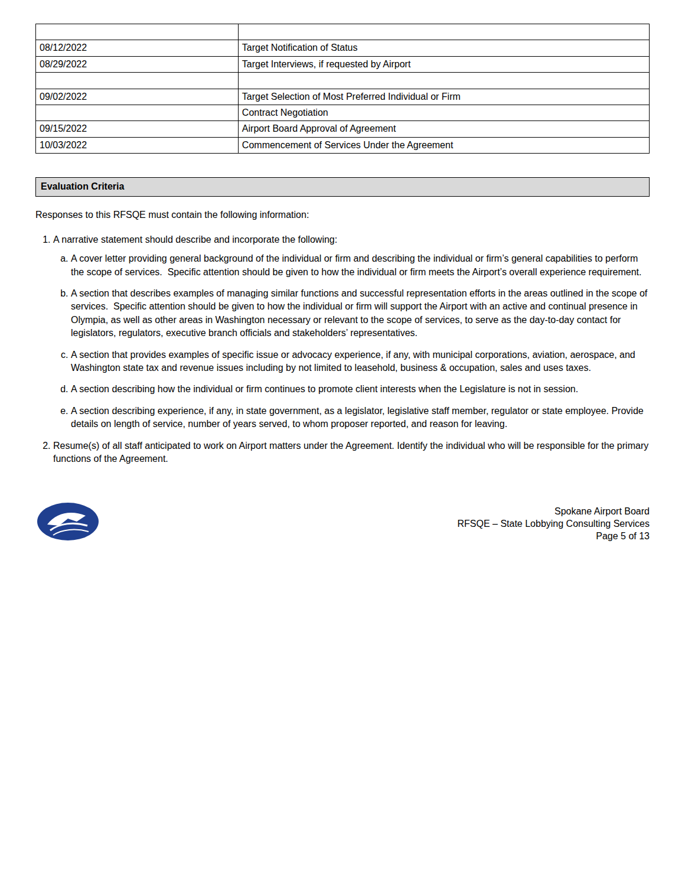| 08/12/2022 | Target Notification of Status |
| 08/29/2022 | Target Interviews, if requested by Airport |
| 09/02/2022 | Target Selection of Most Preferred Individual or Firm |
| | Contract Negotiation |
| 09/15/2022 | Airport Board Approval of Agreement |
| 10/03/2022 | Commencement of Services Under the Agreement |
Evaluation Criteria
Responses to this RFSQE must contain the following information:
A narrative statement should describe and incorporate the following:
A cover letter providing general background of the individual or firm and describing the individual or firm’s general capabilities to perform the scope of services. Specific attention should be given to how the individual or firm meets the Airport’s overall experience requirement.
A section that describes examples of managing similar functions and successful representation efforts in the areas outlined in the scope of services. Specific attention should be given to how the individual or firm will support the Airport with an active and continual presence in Olympia, as well as other areas in Washington necessary or relevant to the scope of services, to serve as the day-to-day contact for legislators, regulators, executive branch officials and stakeholders’ representatives.
A section that provides examples of specific issue or advocacy experience, if any, with municipal corporations, aviation, aerospace, and Washington state tax and revenue issues including by not limited to leasehold, business & occupation, sales and uses taxes.
A section describing how the individual or firm continues to promote client interests when the Legislature is not in session.
A section describing experience, if any, in state government, as a legislator, legislative staff member, regulator or state employee. Provide details on length of service, number of years served, to whom proposer reported, and reason for leaving.
Resume(s) of all staff anticipated to work on Airport matters under the Agreement. Identify the individual who will be responsible for the primary functions of the Agreement.
Spokane Airport Board
RFSQE – State Lobbying Consulting Services
Page 5 of 13